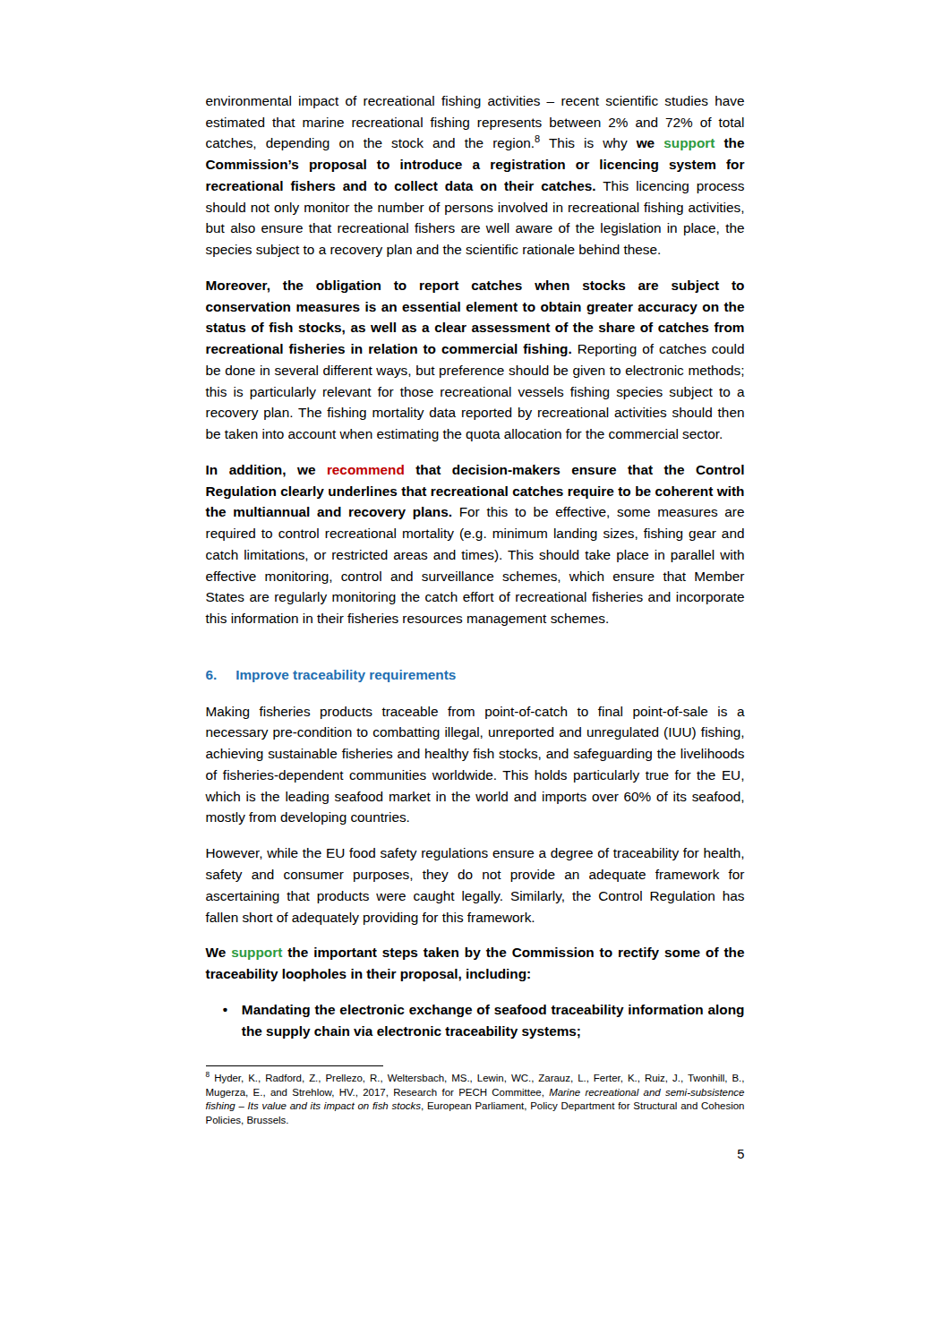environmental impact of recreational fishing activities – recent scientific studies have estimated that marine recreational fishing represents between 2% and 72% of total catches, depending on the stock and the region.8 This is why we support the Commission’s proposal to introduce a registration or licencing system for recreational fishers and to collect data on their catches. This licencing process should not only monitor the number of persons involved in recreational fishing activities, but also ensure that recreational fishers are well aware of the legislation in place, the species subject to a recovery plan and the scientific rationale behind these.
Moreover, the obligation to report catches when stocks are subject to conservation measures is an essential element to obtain greater accuracy on the status of fish stocks, as well as a clear assessment of the share of catches from recreational fisheries in relation to commercial fishing. Reporting of catches could be done in several different ways, but preference should be given to electronic methods; this is particularly relevant for those recreational vessels fishing species subject to a recovery plan. The fishing mortality data reported by recreational activities should then be taken into account when estimating the quota allocation for the commercial sector.
In addition, we recommend that decision-makers ensure that the Control Regulation clearly underlines that recreational catches require to be coherent with the multiannual and recovery plans. For this to be effective, some measures are required to control recreational mortality (e.g. minimum landing sizes, fishing gear and catch limitations, or restricted areas and times). This should take place in parallel with effective monitoring, control and surveillance schemes, which ensure that Member States are regularly monitoring the catch effort of recreational fisheries and incorporate this information in their fisheries resources management schemes.
6. Improve traceability requirements
Making fisheries products traceable from point-of-catch to final point-of-sale is a necessary pre-condition to combatting illegal, unreported and unregulated (IUU) fishing, achieving sustainable fisheries and healthy fish stocks, and safeguarding the livelihoods of fisheries-dependent communities worldwide. This holds particularly true for the EU, which is the leading seafood market in the world and imports over 60% of its seafood, mostly from developing countries.
However, while the EU food safety regulations ensure a degree of traceability for health, safety and consumer purposes, they do not provide an adequate framework for ascertaining that products were caught legally. Similarly, the Control Regulation has fallen short of adequately providing for this framework.
We support the important steps taken by the Commission to rectify some of the traceability loopholes in their proposal, including:
Mandating the electronic exchange of seafood traceability information along the supply chain via electronic traceability systems;
8 Hyder, K., Radford, Z., Prellezo, R., Weltersbach, MS., Lewin, WC., Zarauz, L., Ferter, K., Ruiz, J., Twonhill, B., Mugerza, E., and Strehlow, HV., 2017, Research for PECH Committee, Marine recreational and semi-subsistence fishing – Its value and its impact on fish stocks, European Parliament, Policy Department for Structural and Cohesion Policies, Brussels.
5